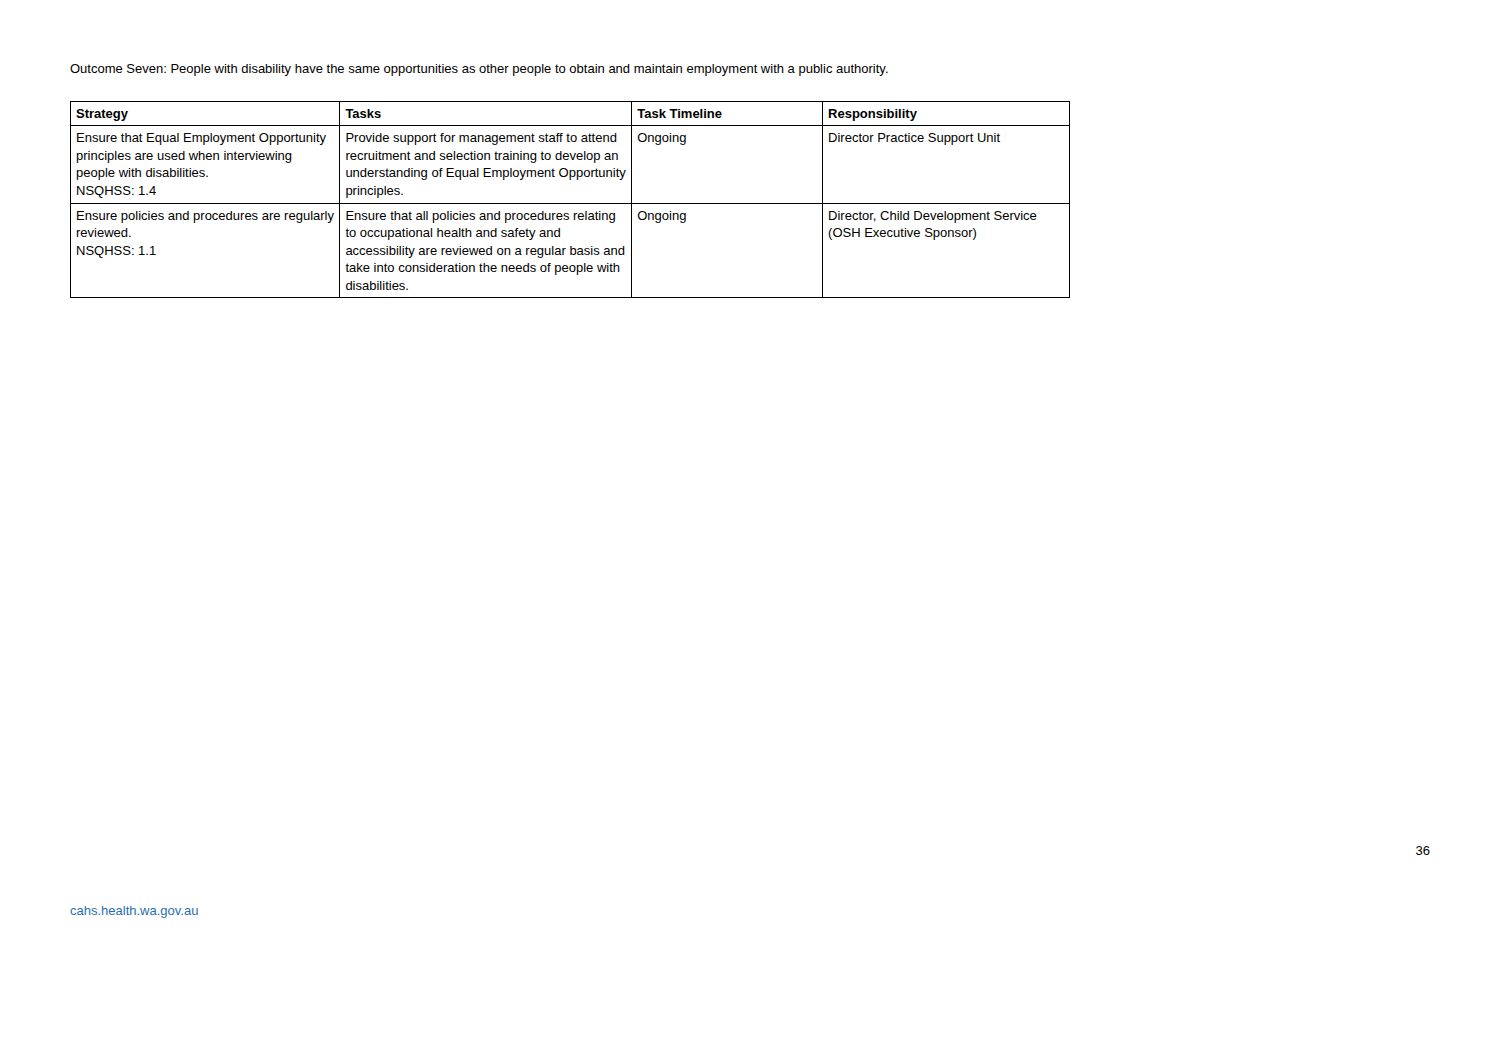Outcome Seven: People with disability have the same opportunities as other people to obtain and maintain employment with a public authority.
| Strategy | Tasks | Task Timeline | Responsibility |
| --- | --- | --- | --- |
| Ensure that Equal Employment Opportunity principles are used when interviewing people with disabilities. NSQHSS: 1.4 | Provide support for management staff to attend recruitment and selection training to develop an understanding of Equal Employment Opportunity principles. | Ongoing | Director Practice Support Unit |
| Ensure policies and procedures are regularly reviewed. NSQHSS: 1.1 | Ensure that all policies and procedures relating to occupational health and safety and accessibility are reviewed on a regular basis and take into consideration the needs of people with disabilities. | Ongoing | Director, Child Development Service (OSH Executive Sponsor) |
36
cahs.health.wa.gov.au